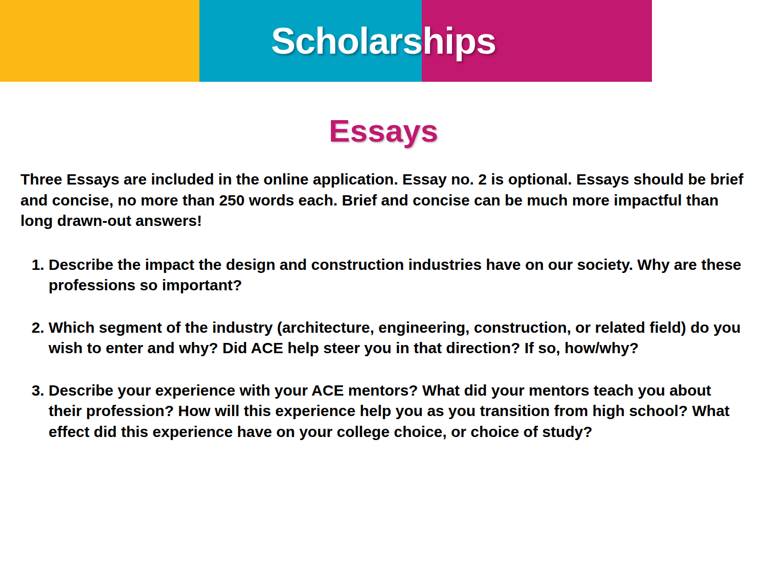Scholarships
Essays
Three Essays are included in the online application. Essay no. 2 is optional. Essays should be brief and concise, no more than 250 words each. Brief and concise can be much more impactful than long drawn-out answers!
Describe the impact the design and construction industries have on our society. Why are these professions so important?
Which segment of the industry (architecture, engineering, construction, or related field) do you wish to enter and why? Did ACE help steer you in that direction? If so, how/why?
Describe your experience with your ACE mentors? What did your mentors teach you about their profession? How will this experience help you as you transition from high school? What effect did this experience have on your college choice, or choice of study?